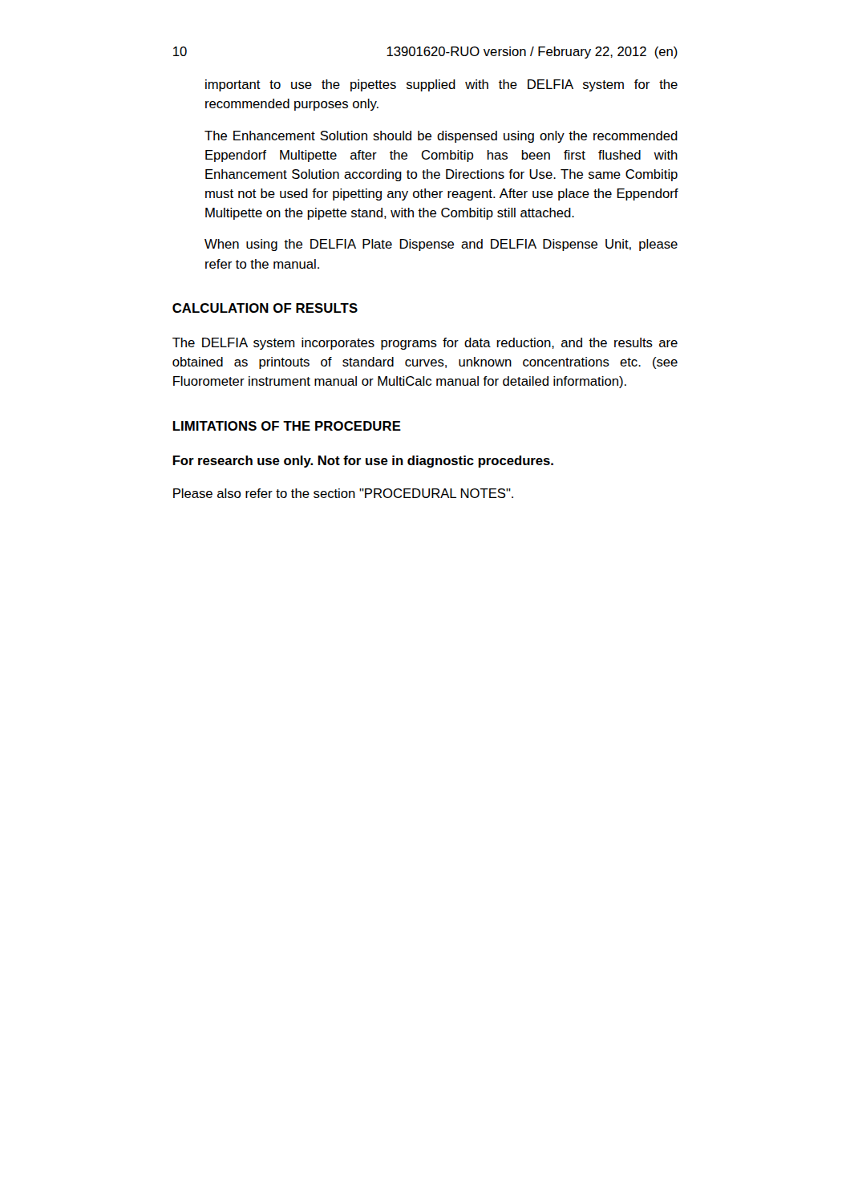10 13901620-RUO version / February 22, 2012 (en)
important to use the pipettes supplied with the DELFIA system for the recommended purposes only.
The Enhancement Solution should be dispensed using only the recommended Eppendorf Multipette after the Combitip has been first flushed with Enhancement Solution according to the Directions for Use. The same Combitip must not be used for pipetting any other reagent. After use place the Eppendorf Multipette on the pipette stand, with the Combitip still attached.
When using the DELFIA Plate Dispense and DELFIA Dispense Unit, please refer to the manual.
Calculation of results
The DELFIA system incorporates programs for data reduction, and the results are obtained as printouts of standard curves, unknown concentrations etc. (see Fluorometer instrument manual or MultiCalc manual for detailed information).
Limitations of the procedure
For research use only. Not for use in diagnostic procedures.
Please also refer to the section "PROCEDURAL NOTES".